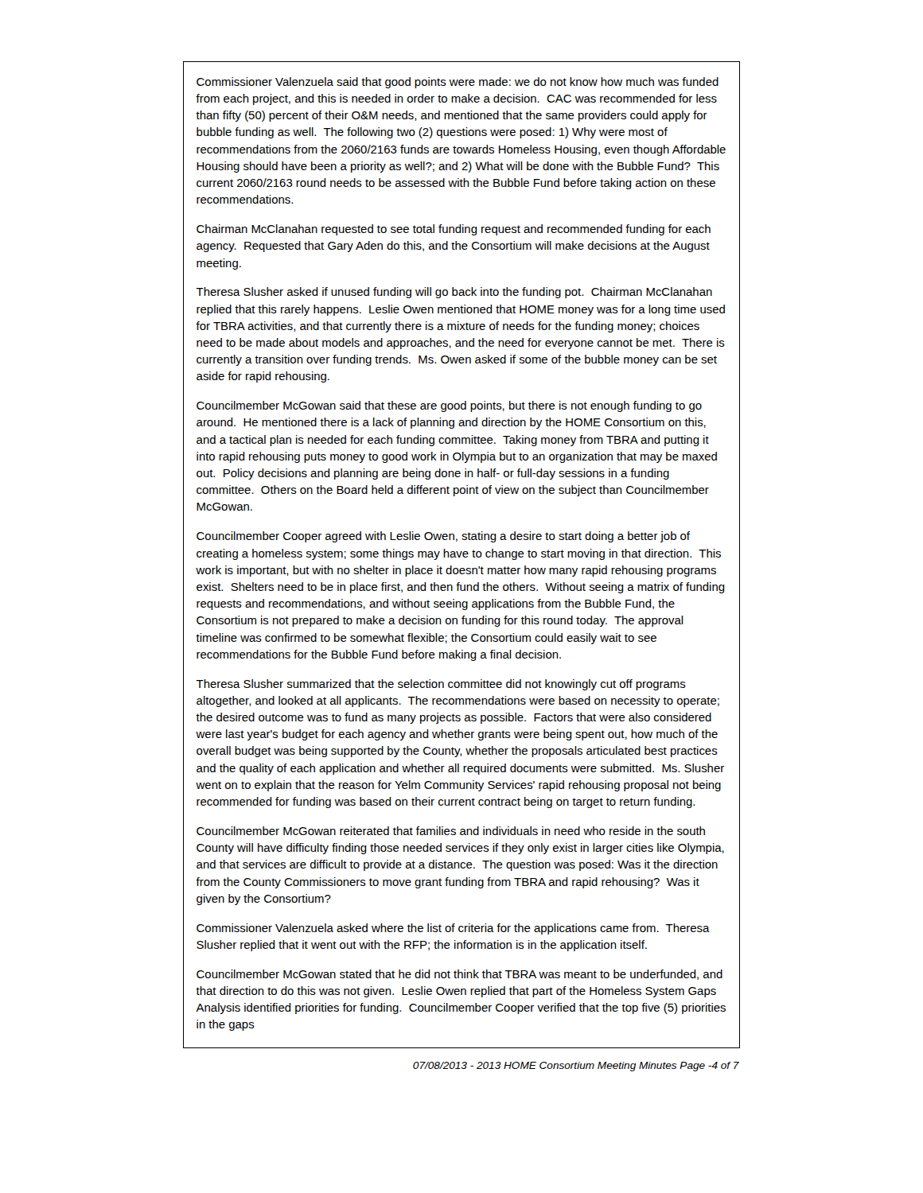Commissioner Valenzuela said that good points were made: we do not know how much was funded from each project, and this is needed in order to make a decision. CAC was recommended for less than fifty (50) percent of their O&M needs, and mentioned that the same providers could apply for bubble funding as well. The following two (2) questions were posed: 1) Why were most of recommendations from the 2060/2163 funds are towards Homeless Housing, even though Affordable Housing should have been a priority as well?; and 2) What will be done with the Bubble Fund? This current 2060/2163 round needs to be assessed with the Bubble Fund before taking action on these recommendations.
Chairman McClanahan requested to see total funding request and recommended funding for each agency. Requested that Gary Aden do this, and the Consortium will make decisions at the August meeting.
Theresa Slusher asked if unused funding will go back into the funding pot. Chairman McClanahan replied that this rarely happens. Leslie Owen mentioned that HOME money was for a long time used for TBRA activities, and that currently there is a mixture of needs for the funding money; choices need to be made about models and approaches, and the need for everyone cannot be met. There is currently a transition over funding trends. Ms. Owen asked if some of the bubble money can be set aside for rapid rehousing.
Councilmember McGowan said that these are good points, but there is not enough funding to go around. He mentioned there is a lack of planning and direction by the HOME Consortium on this, and a tactical plan is needed for each funding committee. Taking money from TBRA and putting it into rapid rehousing puts money to good work in Olympia but to an organization that may be maxed out. Policy decisions and planning are being done in half- or full-day sessions in a funding committee. Others on the Board held a different point of view on the subject than Councilmember McGowan.
Councilmember Cooper agreed with Leslie Owen, stating a desire to start doing a better job of creating a homeless system; some things may have to change to start moving in that direction. This work is important, but with no shelter in place it doesn't matter how many rapid rehousing programs exist. Shelters need to be in place first, and then fund the others. Without seeing a matrix of funding requests and recommendations, and without seeing applications from the Bubble Fund, the Consortium is not prepared to make a decision on funding for this round today. The approval timeline was confirmed to be somewhat flexible; the Consortium could easily wait to see recommendations for the Bubble Fund before making a final decision.
Theresa Slusher summarized that the selection committee did not knowingly cut off programs altogether, and looked at all applicants. The recommendations were based on necessity to operate; the desired outcome was to fund as many projects as possible. Factors that were also considered were last year's budget for each agency and whether grants were being spent out, how much of the overall budget was being supported by the County, whether the proposals articulated best practices and the quality of each application and whether all required documents were submitted. Ms. Slusher went on to explain that the reason for Yelm Community Services' rapid rehousing proposal not being recommended for funding was based on their current contract being on target to return funding.
Councilmember McGowan reiterated that families and individuals in need who reside in the south County will have difficulty finding those needed services if they only exist in larger cities like Olympia, and that services are difficult to provide at a distance. The question was posed: Was it the direction from the County Commissioners to move grant funding from TBRA and rapid rehousing? Was it given by the Consortium?
Commissioner Valenzuela asked where the list of criteria for the applications came from. Theresa Slusher replied that it went out with the RFP; the information is in the application itself.
Councilmember McGowan stated that he did not think that TBRA was meant to be underfunded, and that direction to do this was not given. Leslie Owen replied that part of the Homeless System Gaps Analysis identified priorities for funding. Councilmember Cooper verified that the top five (5) priorities in the gaps
07/08/2013 - 2013 HOME Consortium Meeting Minutes Page -4 of 7